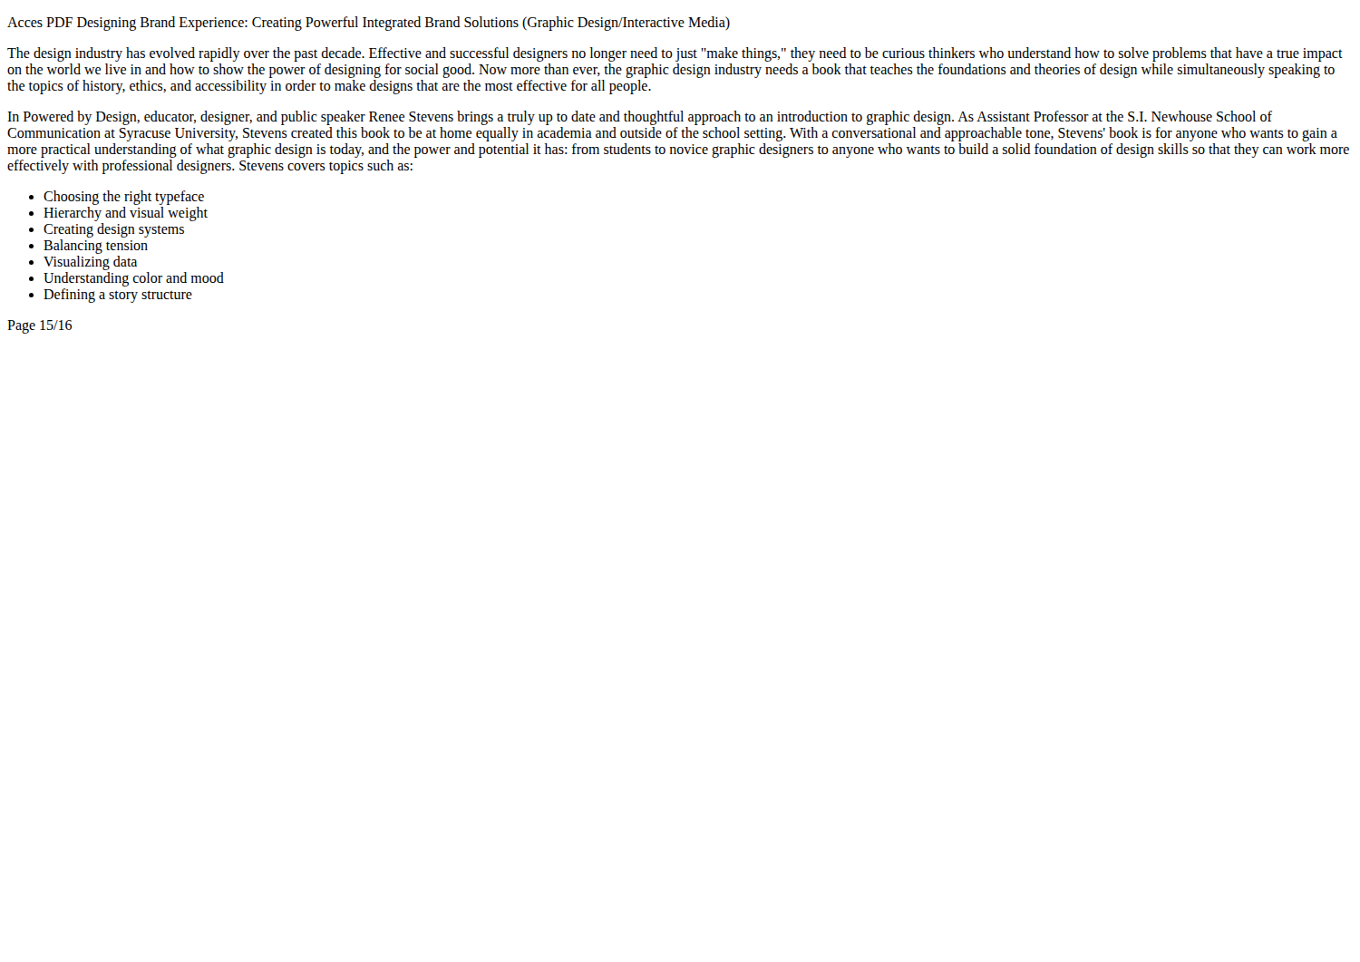Acces PDF Designing Brand Experience: Creating Powerful Integrated Brand Solutions (Graphic Design/Interactive Media)
The design industry has evolved rapidly over the past decade. Effective and successful designers no longer need to just "make things," they need to be curious thinkers who understand how to solve problems that have a true impact on the world we live in and how to show the power of designing for social good. Now more than ever, the graphic design industry needs a book that teaches the foundations and theories of design while simultaneously speaking to the topics of history, ethics, and accessibility in order to make designs that are the most effective for all people.
In Powered by Design, educator, designer, and public speaker Renee Stevens brings a truly up to date and thoughtful approach to an introduction to graphic design. As Assistant Professor at the S.I. Newhouse School of Communication at Syracuse University, Stevens created this book to be at home equally in academia and outside of the school setting. With a conversational and approachable tone, Stevens' book is for anyone who wants to gain a more practical understanding of what graphic design is today, and the power and potential it has: from students to novice graphic designers to anyone who wants to build a solid foundation of design skills so that they can work more effectively with professional designers. Stevens covers topics such as:
Choosing the right typeface
Hierarchy and visual weight
Creating design systems
Balancing tension
Visualizing data
Understanding color and mood
Defining a story structure
Page 15/16